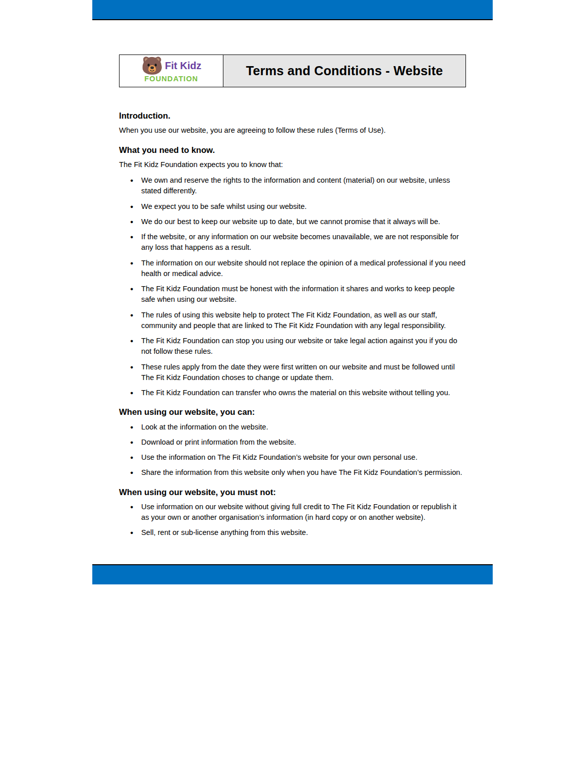| 🐻 Fit Kidz FOUNDATION | Terms and Conditions - Website |
Introduction.
When you use our website, you are agreeing to follow these rules (Terms of Use).
What you need to know.
The Fit Kidz Foundation expects you to know that:
We own and reserve the rights to the information and content (material) on our website, unless stated differently.
We expect you to be safe whilst using our website.
We do our best to keep our website up to date, but we cannot promise that it always will be.
If the website, or any information on our website becomes unavailable, we are not responsible for any loss that happens as a result.
The information on our website should not replace the opinion of a medical professional if you need health or medical advice.
The Fit Kidz Foundation must be honest with the information it shares and works to keep people safe when using our website.
The rules of using this website help to protect The Fit Kidz Foundation, as well as our staff, community and people that are linked to The Fit Kidz Foundation with any legal responsibility.
The Fit Kidz Foundation can stop you using our website or take legal action against you if you do not follow these rules.
These rules apply from the date they were first written on our website and must be followed until The Fit Kidz Foundation choses to change or update them.
The Fit Kidz Foundation can transfer who owns the material on this website without telling you.
When using our website, you can:
Look at the information on the website.
Download or print information from the website.
Use the information on The Fit Kidz Foundation’s website for your own personal use.
Share the information from this website only when you have The Fit Kidz Foundation’s permission.
When using our website, you must not:
Use information on our website without giving full credit to The Fit Kidz Foundation or republish it as your own or another organisation’s information (in hard copy or on another website).
Sell, rent or sub-license anything from this website.